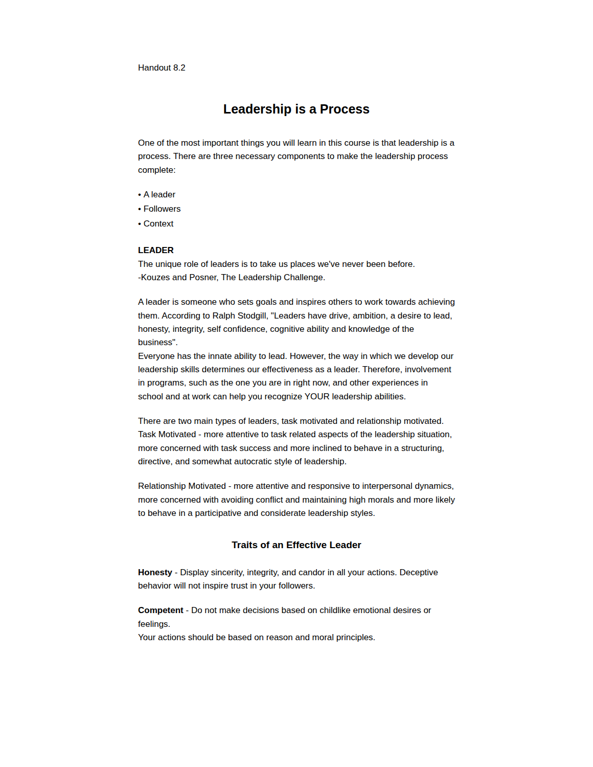Handout 8.2
Leadership is a Process
One of the most important things you will learn in this course is that leadership is a process. There are three necessary components to make the leadership process complete:
A leader
Followers
Context
LEADER
The unique role of leaders is to take us places we've never been before.
-Kouzes and Posner, The Leadership Challenge.
A leader is someone who sets goals and inspires others to work towards achieving them. According to Ralph Stodgill, "Leaders have drive, ambition, a desire to lead, honesty, integrity, self confidence, cognitive ability and knowledge of the business".
Everyone has the innate ability to lead. However, the way in which we develop our leadership skills determines our effectiveness as a leader. Therefore, involvement in programs, such as the one you are in right now, and other experiences in school and at work can help you recognize YOUR leadership abilities.
There are two main types of leaders, task motivated and relationship motivated.
Task Motivated - more attentive to task related aspects of the leadership situation, more concerned with task success and more inclined to behave in a structuring, directive, and somewhat autocratic style of leadership.
Relationship Motivated - more attentive and responsive to interpersonal dynamics, more concerned with avoiding conflict and maintaining high morals and more likely to behave in a participative and considerate leadership styles.
Traits of an Effective Leader
Honesty - Display sincerity, integrity, and candor in all your actions. Deceptive behavior will not inspire trust in your followers.
Competent - Do not make decisions based on childlike emotional desires or feelings.
Your actions should be based on reason and moral principles.